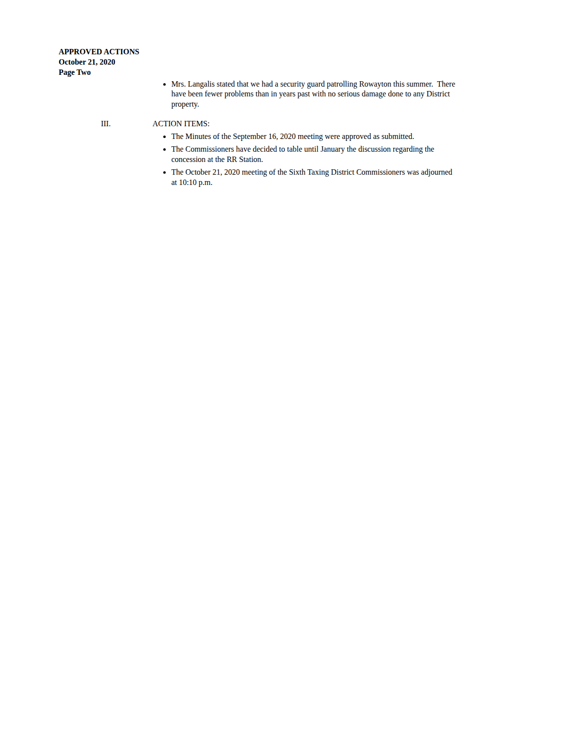APPROVED ACTIONS
October 21, 2020
Page Two
Mrs. Langalis stated that we had a security guard patrolling Rowayton this summer. There have been fewer problems than in years past with no serious damage done to any District property.
III. ACTION ITEMS:
The Minutes of the September 16, 2020 meeting were approved as submitted.
The Commissioners have decided to table until January the discussion regarding the concession at the RR Station.
The October 21, 2020 meeting of the Sixth Taxing District Commissioners was adjourned at 10:10 p.m.